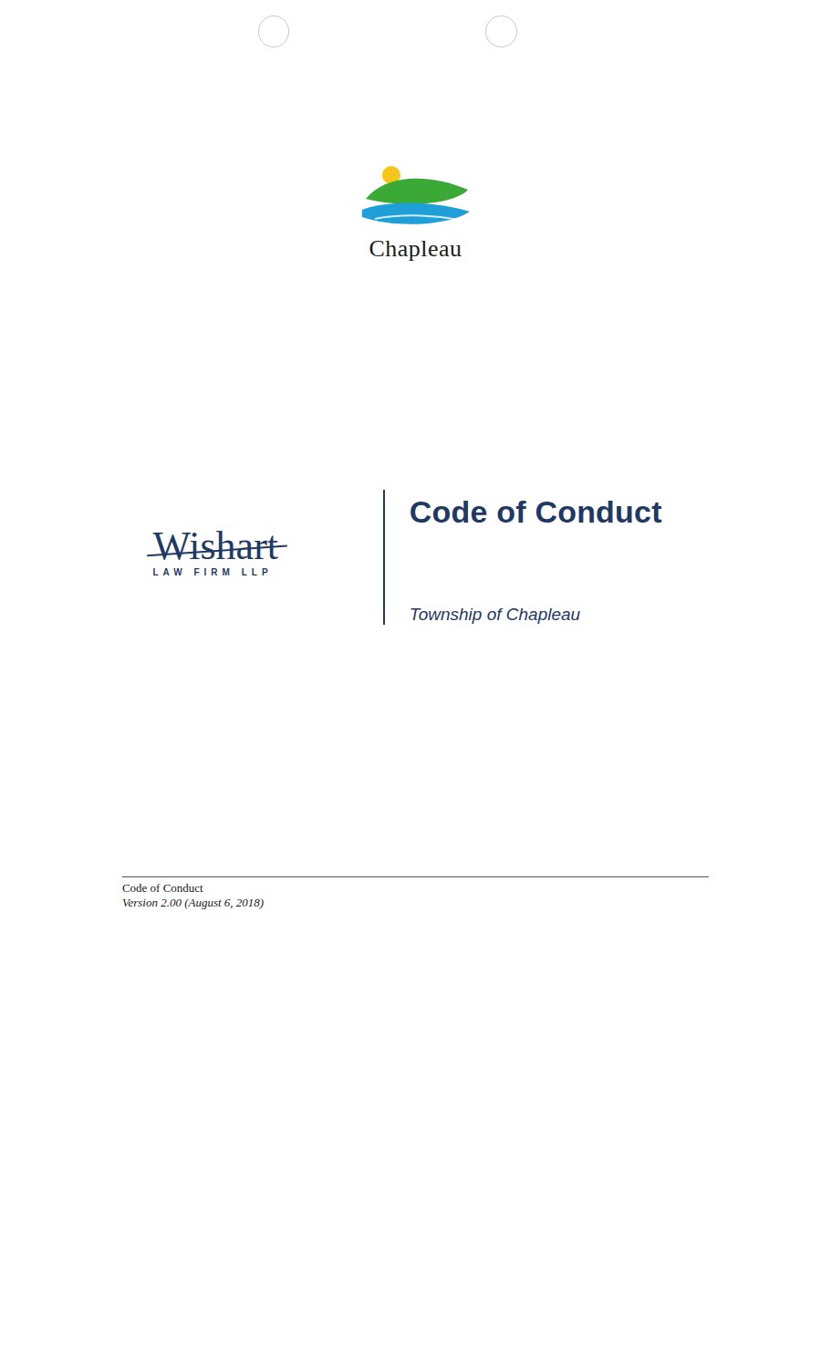Chapleau
Wishart
LAW FIRM LLP
Code of Conduct
Township of Chapleau
Code of Conduct
Version 2.00 (August 6, 2018)